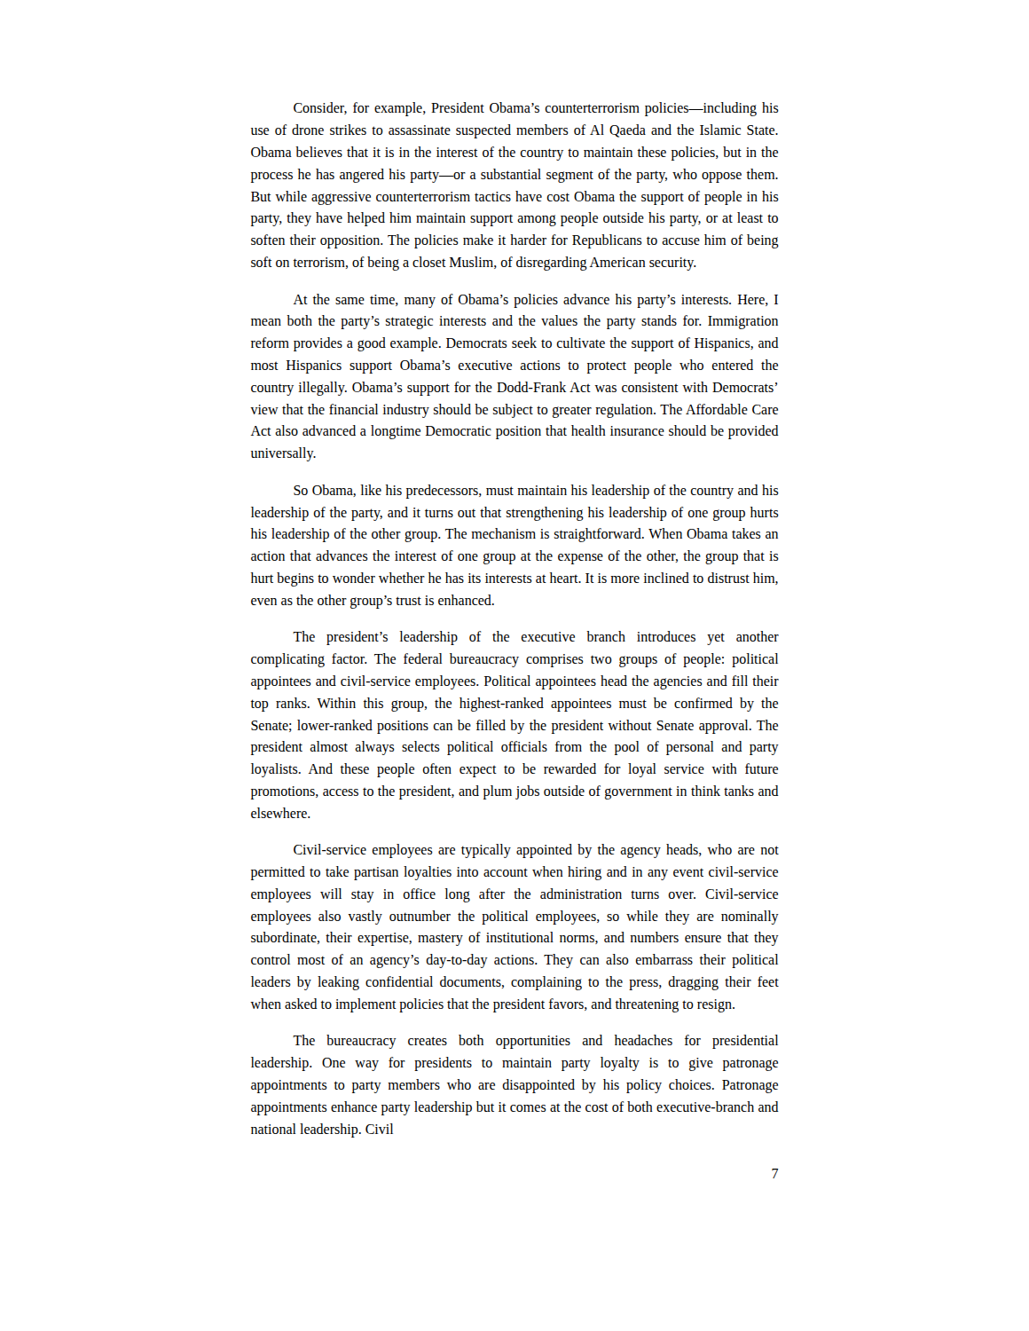Consider, for example, President Obama’s counterterrorism policies—including his use of drone strikes to assassinate suspected members of Al Qaeda and the Islamic State. Obama believes that it is in the interest of the country to maintain these policies, but in the process he has angered his party—or a substantial segment of the party, who oppose them. But while aggressive counterterrorism tactics have cost Obama the support of people in his party, they have helped him maintain support among people outside his party, or at least to soften their opposition. The policies make it harder for Republicans to accuse him of being soft on terrorism, of being a closet Muslim, of disregarding American security.
At the same time, many of Obama’s policies advance his party’s interests. Here, I mean both the party’s strategic interests and the values the party stands for. Immigration reform provides a good example. Democrats seek to cultivate the support of Hispanics, and most Hispanics support Obama’s executive actions to protect people who entered the country illegally. Obama’s support for the Dodd-Frank Act was consistent with Democrats’ view that the financial industry should be subject to greater regulation. The Affordable Care Act also advanced a longtime Democratic position that health insurance should be provided universally.
So Obama, like his predecessors, must maintain his leadership of the country and his leadership of the party, and it turns out that strengthening his leadership of one group hurts his leadership of the other group. The mechanism is straightforward. When Obama takes an action that advances the interest of one group at the expense of the other, the group that is hurt begins to wonder whether he has its interests at heart. It is more inclined to distrust him, even as the other group’s trust is enhanced.
The president’s leadership of the executive branch introduces yet another complicating factor. The federal bureaucracy comprises two groups of people: political appointees and civil-service employees. Political appointees head the agencies and fill their top ranks. Within this group, the highest-ranked appointees must be confirmed by the Senate; lower-ranked positions can be filled by the president without Senate approval. The president almost always selects political officials from the pool of personal and party loyalists. And these people often expect to be rewarded for loyal service with future promotions, access to the president, and plum jobs outside of government in think tanks and elsewhere.
Civil-service employees are typically appointed by the agency heads, who are not permitted to take partisan loyalties into account when hiring and in any event civil-service employees will stay in office long after the administration turns over. Civil-service employees also vastly outnumber the political employees, so while they are nominally subordinate, their expertise, mastery of institutional norms, and numbers ensure that they control most of an agency’s day-to-day actions. They can also embarrass their political leaders by leaking confidential documents, complaining to the press, dragging their feet when asked to implement policies that the president favors, and threatening to resign.
The bureaucracy creates both opportunities and headaches for presidential leadership. One way for presidents to maintain party loyalty is to give patronage appointments to party members who are disappointed by his policy choices. Patronage appointments enhance party leadership but it comes at the cost of both executive-branch and national leadership. Civil
7